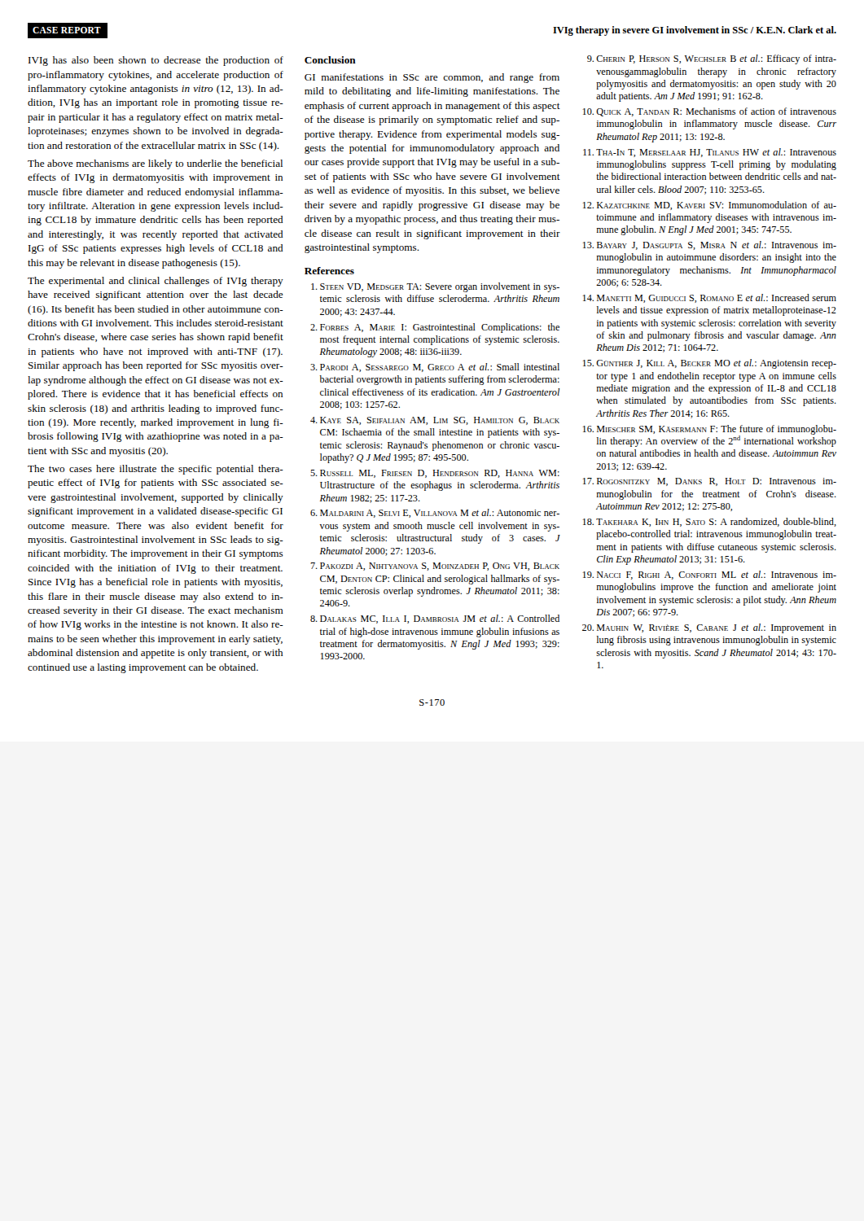CASE REPORT
IVIg therapy in severe GI involvement in SSc / K.E.N. Clark et al.
IVIg has also been shown to decrease the production of pro-inflammatory cytokines, and accelerate production of inflammatory cytokine antagonists in vitro (12, 13). In addition, IVIg has an important role in promoting tissue repair in particular it has a regulatory effect on matrix metalloproteinases; enzymes shown to be involved in degradation and restoration of the extracellular matrix in SSc (14).
The above mechanisms are likely to underlie the beneficial effects of IVIg in dermatomyositis with improvement in muscle fibre diameter and reduced endomysial inflammatory infiltrate. Alteration in gene expression levels including CCL18 by immature dendritic cells has been reported and interestingly, it was recently reported that activated IgG of SSc patients expresses high levels of CCL18 and this may be relevant in disease pathogenesis (15).
The experimental and clinical challenges of IVIg therapy have received significant attention over the last decade (16). Its benefit has been studied in other autoimmune conditions with GI involvement. This includes steroid-resistant Crohn's disease, where case series has shown rapid benefit in patients who have not improved with anti-TNF (17). Similar approach has been reported for SSc myositis overlap syndrome although the effect on GI disease was not explored. There is evidence that it has beneficial effects on skin sclerosis (18) and arthritis leading to improved function (19). More recently, marked improvement in lung fibrosis following IVIg with azathioprine was noted in a patient with SSc and myositis (20).
The two cases here illustrate the specific potential therapeutic effect of IVIg for patients with SSc associated severe gastrointestinal involvement, supported by clinically significant improvement in a validated disease-specific GI outcome measure. There was also evident benefit for myositis. Gastrointestinal involvement in SSc leads to significant morbidity. The improvement in their GI symptoms coincided with the initiation of IVIg to their treatment. Since IVIg has a beneficial role in patients with myositis, this flare in their muscle disease may also extend to increased severity in their GI disease. The exact mechanism of how IVIg works in the intestine is not known. It also remains to be seen whether this improvement in early satiety, abdominal distension and appetite is only transient, or with continued use a lasting improvement can be obtained.
Conclusion
GI manifestations in SSc are common, and range from mild to debilitating and life-limiting manifestations. The emphasis of current approach in management of this aspect of the disease is primarily on symptomatic relief and supportive therapy. Evidence from experimental models suggests the potential for immunomodulatory approach and our cases provide support that IVIg may be useful in a subset of patients with SSc who have severe GI involvement as well as evidence of myositis. In this subset, we believe their severe and rapidly progressive GI disease may be driven by a myopathic process, and thus treating their muscle disease can result in significant improvement in their gastrointestinal symptoms.
References
Steen VD, Medsger TA: Severe organ involvement in systemic sclerosis with diffuse scleroderma. Arthritis Rheum 2000; 43: 2437-44.
Forbes A, Marie I: Gastrointestinal Complications: the most frequent internal complications of systemic sclerosis. Rheumatology 2008; 48: iii36-iii39.
Parodi A, Sessarego M, Greco A et al.: Small intestinal bacterial overgrowth in patients suffering from scleroderma: clinical effectiveness of its eradication. Am J Gastroenterol 2008; 103: 1257-62.
Kaye SA, Seifalian AM, Lim SG, Hamilton G, Black CM: Ischaemia of the small intestine in patients with systemic sclerosis: Raynaud's phenomenon or chronic vasculopathy? Q J Med 1995; 87: 495-500.
Russell ML, Friesen D, Henderson RD, Hanna WM: Ultrastructure of the esophagus in scleroderma. Arthritis Rheum 1982; 25: 117-23.
Maldarini A, Selvi E, Villanova M et al.: Autonomic nervous system and smooth muscle cell involvement in systemic sclerosis: ultrastructural study of 3 cases. J Rheumatol 2000; 27: 1203-6.
Pakozdi A, Nihtyanova S, Moinzadeh P, Ong VH, Black CM, Denton CP: Clinical and serological hallmarks of systemic sclerosis overlap syndromes. J Rheumatol 2011; 38: 2406-9.
Dalakas MC, Illa I, Dambrosia JM et al.: A Controlled trial of high-dose intravenous immune globulin infusions as treatment for dermatomyositis. N Engl J Med 1993; 329: 1993-2000.
Cherin P, Herson S, Wechsler B et al.: Efficacy of intravenousgammaglobulin therapy in chronic refractory polymyositis and dermatomyositis: an open study with 20 adult patients. Am J Med 1991; 91: 162-8.
Quick A, Tandan R: Mechanisms of action of intravenous immunoglobulin in inflammatory muscle disease. Curr Rheumatol Rep 2011; 13: 192-8.
Tha-In T, Merselaar HJ, Tilanus HW et al.: Intravenous immunoglobulins suppress T-cell priming by modulating the bidirectional interaction between dendritic cells and natural killer cels. Blood 2007; 110: 3253-65.
Kazatchkine MD, Kaveri SV: Immunomodulation of autoimmune and inflammatory diseases with intravenous immune globulin. N Engl J Med 2001; 345: 747-55.
Bayary J, Dasgupta S, Misra N et al.: Intravenous immunoglobulin in autoimmune disorders: an insight into the immunoregulatory mechanisms. Int Immunopharmacol 2006; 6: 528-34.
Manetti M, Guiducci S, Romano E et al.: Increased serum levels and tissue expression of matrix metalloproteinase-12 in patients with systemic sclerosis: correlation with severity of skin and pulmonary fibrosis and vascular damage. Ann Rheum Dis 2012; 71: 1064-72.
Günther J, Kill A, Becker MO et al.: Angiotensin receptor type 1 and endothelin receptor type A on immune cells mediate migration and the expression of IL-8 and CCL18 when stimulated by autoantibodies from SSc patients. Arthritis Res Ther 2014; 16: R65.
Miescher SM, Käsermann F: The future of immunoglobulin therapy: An overview of the 2nd international workshop on natural antibodies in health and disease. Autoimmun Rev 2013; 12: 639-42.
Rogosnitzky M, Danks R, Holt D: Intravenous immunoglobulin for the treatment of Crohn's disease. Autoimmun Rev 2012; 12: 275-80,
Takehara K, Ihn H, Sato S: A randomized, double-blind, placebo-controlled trial: intravenous immunoglobulin treatment in patients with diffuse cutaneous systemic sclerosis. Clin Exp Rheumatol 2013; 31: 151-6.
Nacci F, Righi A, Conforti ML et al.: Intravenous immunoglobulins improve the function and ameliorate joint involvement in systemic sclerosis: a pilot study. Ann Rheum Dis 2007; 66: 977-9.
Mauhin W, Rivière S, Cabane J et al.: Improvement in lung fibrosis using intravenous immunoglobulin in systemic sclerosis with myositis. Scand J Rheumatol 2014; 43: 170-1.
S-170